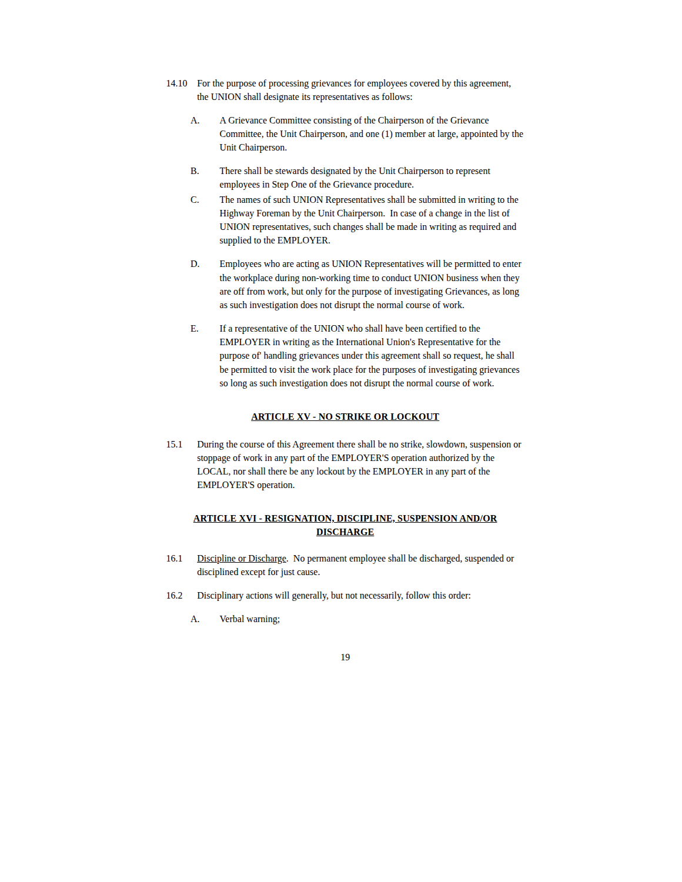14.10
For the purpose of processing grievances for employees covered by this agreement, the UNION shall designate its representatives as follows:
A.
A Grievance Committee consisting of the Chairperson of the Grievance Committee, the Unit Chairperson, and one (1) member at large, appointed by the Unit Chairperson.
B.
There shall be stewards designated by the Unit Chairperson to represent employees in Step One of the Grievance procedure.
C.
The names of such UNION Representatives shall be submitted in writing to the Highway Foreman by the Unit Chairperson. In case of a change in the list of UNION representatives, such changes shall be made in writing as required and supplied to the EMPLOYER.
D.
Employees who are acting as UNION Representatives will be permitted to enter the workplace during non-working time to conduct UNION business when they are off from work, but only for the purpose of investigating Grievances, as long as such investigation does not disrupt the normal course of work.
E.
If a representative of the UNION who shall have been certified to the EMPLOYER in writing as the International Union's Representative for the purpose of' handling grievances under this agreement shall so request, he shall be permitted to visit the work place for the purposes of investigating grievances so long as such investigation does not disrupt the normal course of work.
ARTICLE XV - NO STRIKE OR LOCKOUT
15.1
During the course of this Agreement there shall be no strike, slowdown, suspension or stoppage of work in any part of the EMPLOYER'S operation authorized by the LOCAL, nor shall there be any lockout by the EMPLOYER in any part of the EMPLOYER'S operation.
ARTICLE XVI - RESIGNATION, DISCIPLINE, SUSPENSION AND/OR DISCHARGE
16.1
Discipline or Discharge. No permanent employee shall be discharged, suspended or disciplined except for just cause.
16.2
Disciplinary actions will generally, but not necessarily, follow this order:
A.
Verbal warning;
19